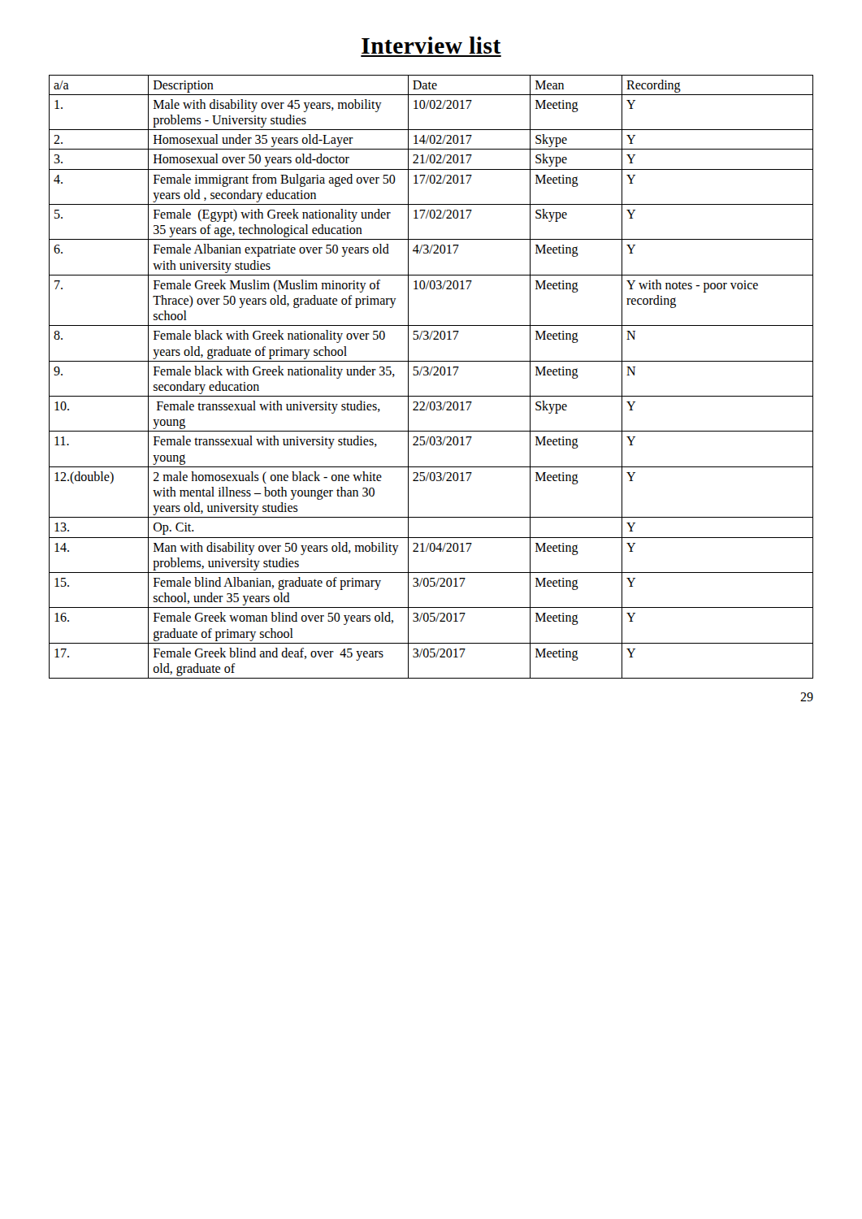Interview list
| a/a | Description | Date | Mean | Recording |
| --- | --- | --- | --- | --- |
| 1. | Male with disability over 45 years, mobility problems - University studies | 10/02/2017 | Meeting | Y |
| 2. | Homosexual under 35 years old-Layer | 14/02/2017 | Skype | Y |
| 3. | Homosexual over 50 years old-doctor | 21/02/2017 | Skype | Y |
| 4. | Female immigrant from Bulgaria aged over 50 years old , secondary education | 17/02/2017 | Meeting | Y |
| 5. | Female (Egypt) with Greek nationality under 35 years of age, technological education | 17/02/2017 | Skype | Y |
| 6. | Female Albanian expatriate over 50 years old with university studies | 4/3/2017 | Meeting | Y |
| 7. | Female Greek Muslim (Muslim minority of Thrace) over 50 years old, graduate of primary school | 10/03/2017 | Meeting | Y with notes - poor voice recording |
| 8. | Female black with Greek nationality over 50 years old, graduate of primary school | 5/3/2017 | Meeting | N |
| 9. | Female black with Greek nationality under 35, secondary education | 5/3/2017 | Meeting | N |
| 10. | Female transsexual with university studies, young | 22/03/2017 | Skype | Y |
| 11. | Female transsexual with university studies, young | 25/03/2017 | Meeting | Y |
| 12.(double) | 2 male homosexuals ( one black - one white with mental illness – both younger than 30 years old, university studies | 25/03/2017 | Meeting | Y |
| 13. | Op. Cit. | | | Y |
| 14. | Man with disability over 50 years old, mobility problems, university studies | 21/04/2017 | Meeting | Y |
| 15. | Female blind Albanian, graduate of primary school, under 35 years old | 3/05/2017 | Meeting | Y |
| 16. | Female Greek woman blind over 50 years old, graduate of primary school | 3/05/2017 | Meeting | Y |
| 17. | Female Greek blind and deaf, over 45 years old, graduate of | 3/05/2017 | Meeting | Y |
29